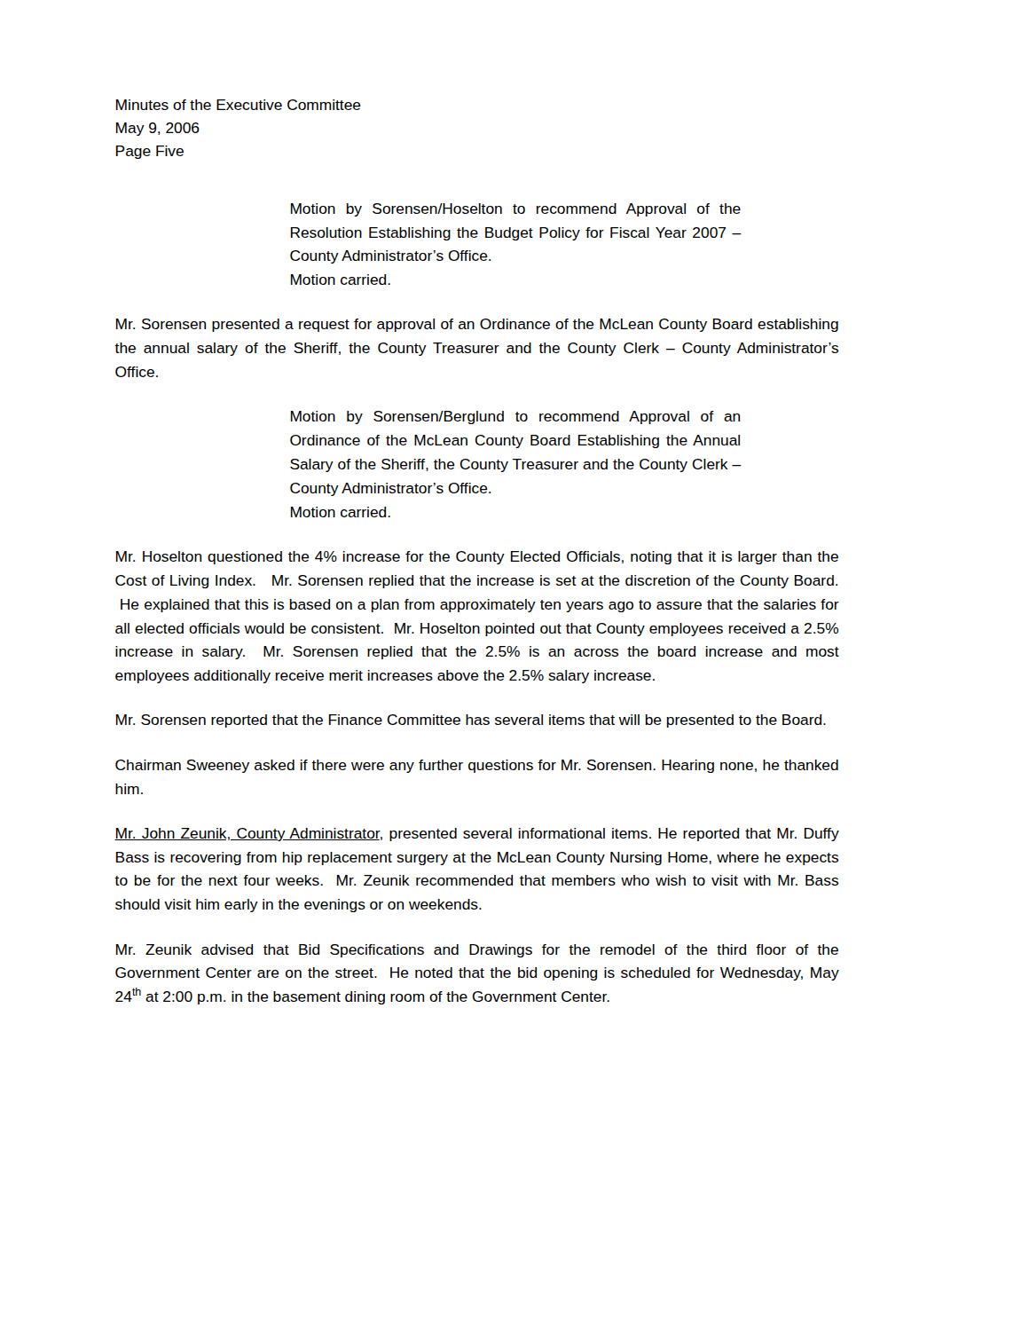Minutes of the Executive Committee
May 9, 2006
Page Five
Motion by Sorensen/Hoselton to recommend Approval of the Resolution Establishing the Budget Policy for Fiscal Year 2007 – County Administrator’s Office.
Motion carried.
Mr. Sorensen presented a request for approval of an Ordinance of the McLean County Board establishing the annual salary of the Sheriff, the County Treasurer and the County Clerk – County Administrator’s Office.
Motion by Sorensen/Berglund to recommend Approval of an Ordinance of the McLean County Board Establishing the Annual Salary of the Sheriff, the County Treasurer and the County Clerk – County Administrator’s Office.
Motion carried.
Mr. Hoselton questioned the 4% increase for the County Elected Officials, noting that it is larger than the Cost of Living Index. Mr. Sorensen replied that the increase is set at the discretion of the County Board. He explained that this is based on a plan from approximately ten years ago to assure that the salaries for all elected officials would be consistent. Mr. Hoselton pointed out that County employees received a 2.5% increase in salary. Mr. Sorensen replied that the 2.5% is an across the board increase and most employees additionally receive merit increases above the 2.5% salary increase.
Mr. Sorensen reported that the Finance Committee has several items that will be presented to the Board.
Chairman Sweeney asked if there were any further questions for Mr. Sorensen. Hearing none, he thanked him.
Mr. John Zeunik, County Administrator, presented several informational items. He reported that Mr. Duffy Bass is recovering from hip replacement surgery at the McLean County Nursing Home, where he expects to be for the next four weeks. Mr. Zeunik recommended that members who wish to visit with Mr. Bass should visit him early in the evenings or on weekends.
Mr. Zeunik advised that Bid Specifications and Drawings for the remodel of the third floor of the Government Center are on the street. He noted that the bid opening is scheduled for Wednesday, May 24th at 2:00 p.m. in the basement dining room of the Government Center.